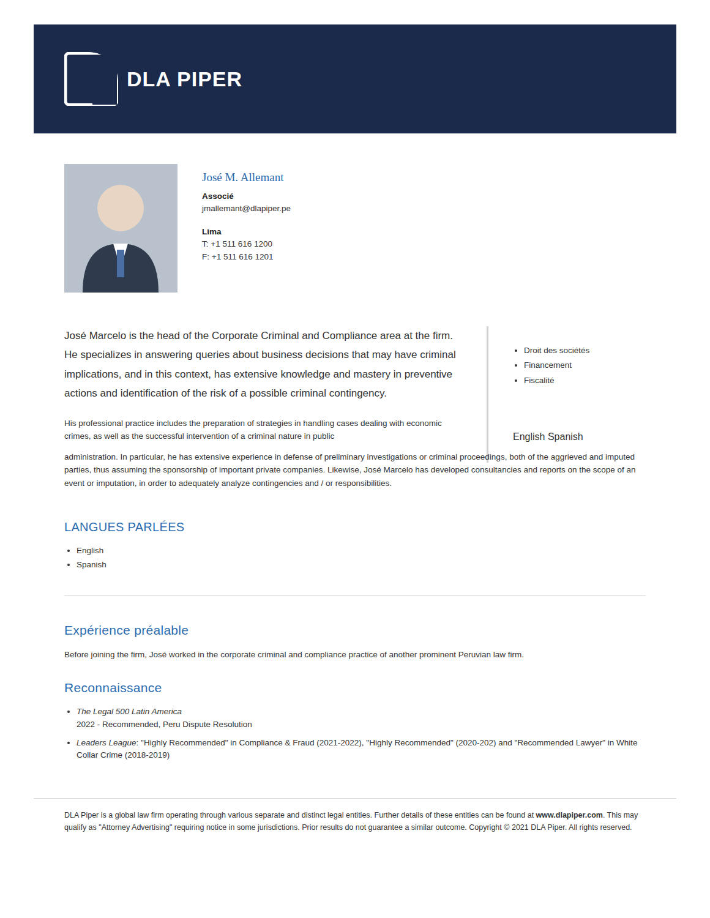DLA PIPER
José M. Allemant
Associé
jmallemant@dlapiper.pe
Lima
T: +1 511 616 1200
F: +1 511 616 1201
José Marcelo is the head of the Corporate Criminal and Compliance area at the firm. He specializes in answering queries about business decisions that may have criminal implications, and in this context, has extensive knowledge and mastery in preventive actions and identification of the risk of a possible criminal contingency.
His professional practice includes the preparation of strategies in handling cases dealing with economic crimes, as well as the successful intervention of a criminal nature in public
Droit des sociétés
Financement
Fiscalité
English Spanish
administration. In particular, he has extensive experience in defense of preliminary investigations or criminal proceedings, both of the aggrieved and imputed parties, thus assuming the sponsorship of important private companies. Likewise, José Marcelo has developed consultancies and reports on the scope of an event or imputation, in order to adequately analyze contingencies and / or responsibilities.
Langues parlées
English
Spanish
Expérience préalable
Before joining the firm, José worked in the corporate criminal and compliance practice of another prominent Peruvian law firm.
Reconnaissance
The Legal 500 Latin America
2022 - Recommended, Peru Dispute Resolution
Leaders League: "Highly Recommended" in Compliance & Fraud (2021-2022), "Highly Recommended" (2020-202) and "Recommended Lawyer" in White Collar Crime (2018-2019)
DLA Piper is a global law firm operating through various separate and distinct legal entities. Further details of these entities can be found at www.dlapiper.com. This may qualify as "Attorney Advertising" requiring notice in some jurisdictions. Prior results do not guarantee a similar outcome. Copyright © 2021 DLA Piper. All rights reserved.